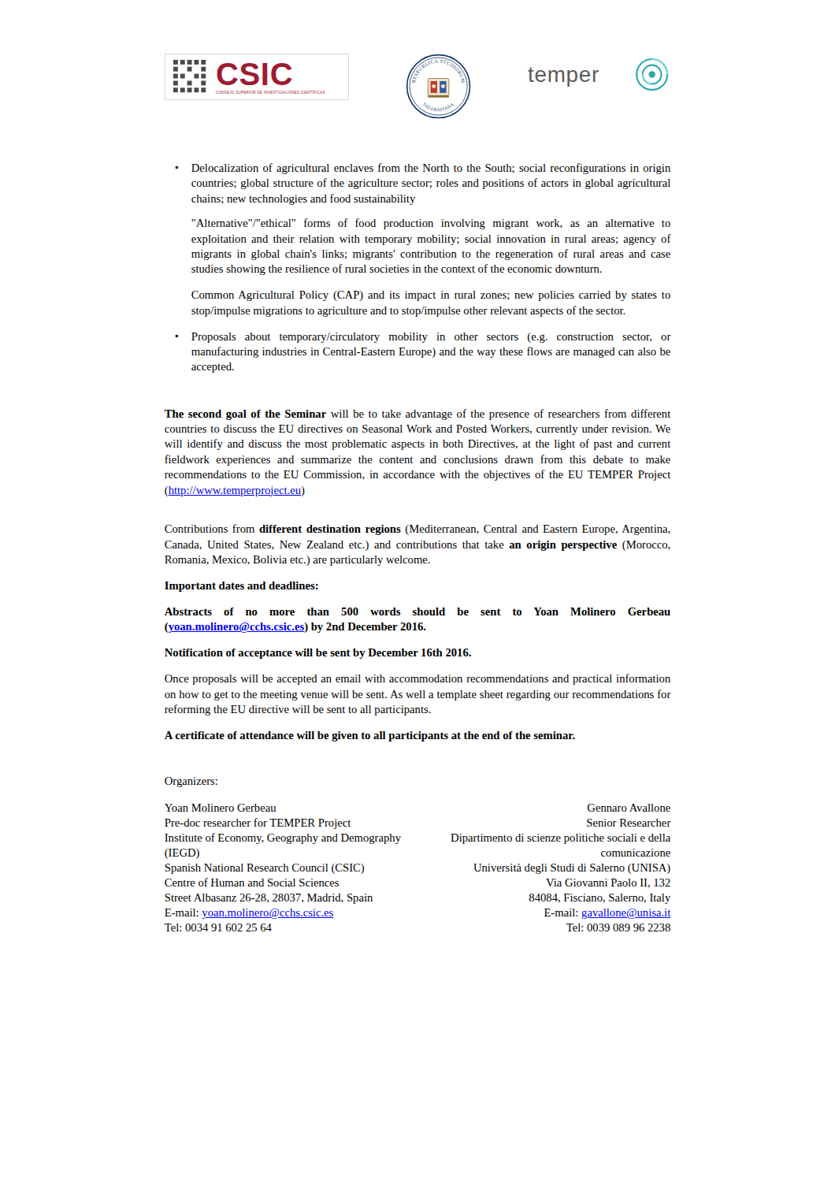CSIC CONSEJO SUPERIOR DE INVESTIGACIONES CIENTÍFICAS
RESPUBLICA STUDIORUM SALERNITANA
temper
Delocalization of agricultural enclaves from the North to the South; social reconfigurations in origin countries; global structure of the agriculture sector; roles and positions of actors in global agricultural chains; new technologies and food sustainability
"Alternative"/"ethical" forms of food production involving migrant work, as an alternative to exploitation and their relation with temporary mobility; social innovation in rural areas; agency of migrants in global chain's links; migrants' contribution to the regeneration of rural areas and case studies showing the resilience of rural societies in the context of the economic downturn.
Common Agricultural Policy (CAP) and its impact in rural zones; new policies carried by states to stop/impulse migrations to agriculture and to stop/impulse other relevant aspects of the sector.
Proposals about temporary/circulatory mobility in other sectors (e.g. construction sector, or manufacturing industries in Central-Eastern Europe) and the way these flows are managed can also be accepted.
The second goal of the Seminar will be to take advantage of the presence of researchers from different countries to discuss the EU directives on Seasonal Work and Posted Workers, currently under revision. We will identify and discuss the most problematic aspects in both Directives, at the light of past and current fieldwork experiences and summarize the content and conclusions drawn from this debate to make recommendations to the EU Commission, in accordance with the objectives of the EU TEMPER Project (http://www.temperproject.eu)
Contributions from different destination regions (Mediterranean, Central and Eastern Europe, Argentina, Canada, United States, New Zealand etc.) and contributions that take an origin perspective (Morocco, Romania, Mexico, Bolivia etc.) are particularly welcome.
Important dates and deadlines:
Abstracts of no more than 500 words should be sent to Yoan Molinero Gerbeau (yoan.molinero@cchs.csic.es) by 2nd December 2016.
Notification of acceptance will be sent by December 16th 2016.
Once proposals will be accepted an email with accommodation recommendations and practical information on how to get to the meeting venue will be sent. As well a template sheet regarding our recommendations for reforming the EU directive will be sent to all participants.
A certificate of attendance will be given to all participants at the end of the seminar.
Organizers:
| Yoan Molinero Gerbeau | Gennaro Avallone |
| Pre-doc researcher for TEMPER Project | Senior Researcher |
| Institute of Economy, Geography and Demography (IEGD) | Dipartimento di scienze politiche sociali e della comunicazione |
| Spanish National Research Council (CSIC) | Università degli Studi di Salerno (UNISA) |
| Centre of Human and Social Sciences | Via Giovanni Paolo II, 132 |
| Street Albasanz 26-28, 28037, Madrid, Spain | 84084, Fisciano, Salerno, Italy |
| E-mail: yoan.molinero@cchs.csic.es | E-mail: gavallone@unisa.it |
| Tel: 0034 91 602 25 64 | Tel: 0039 089 96 2238 |